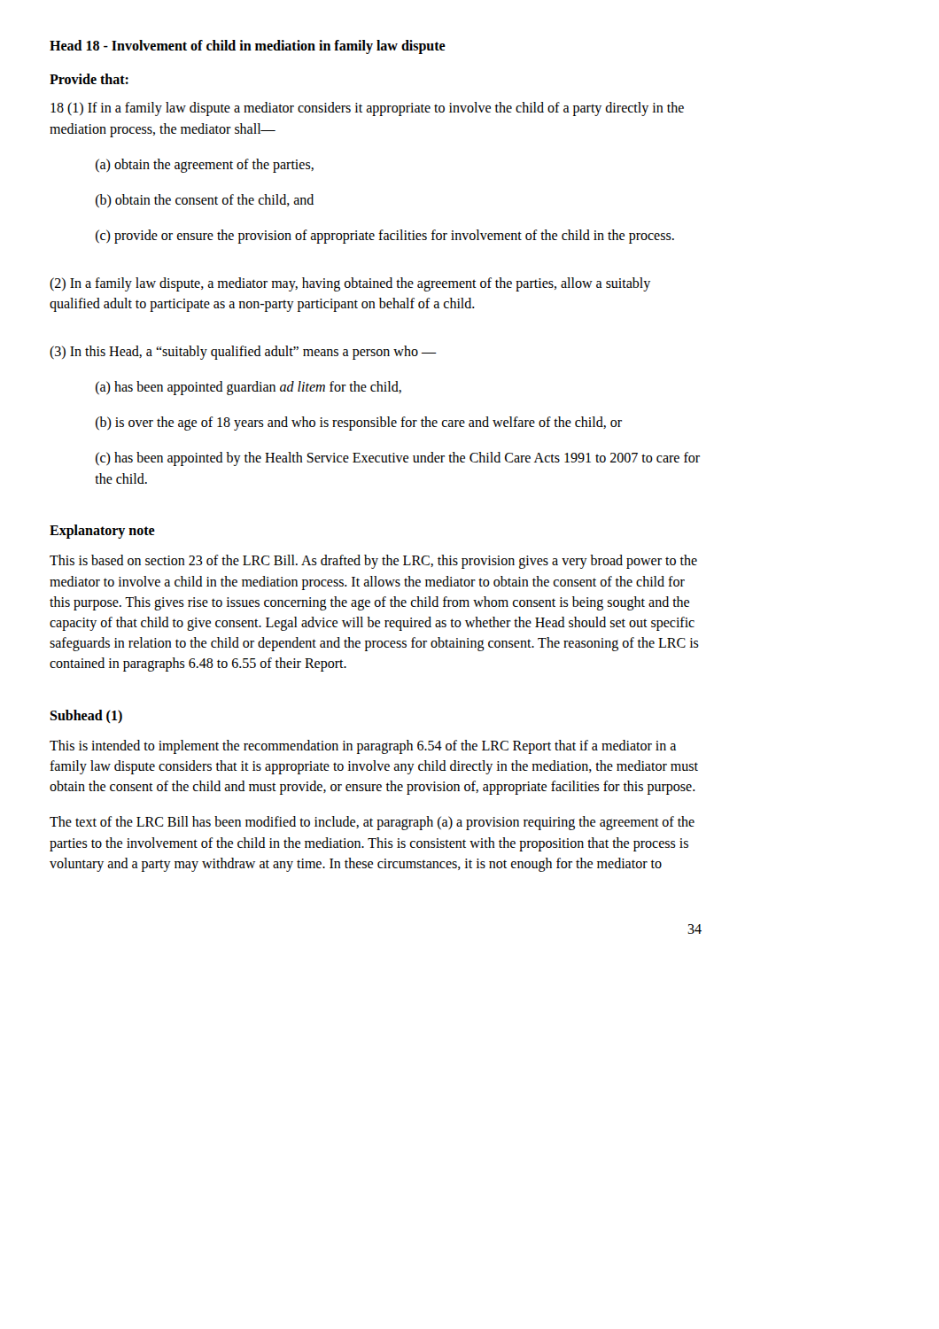Head 18 - Involvement of child in mediation in family law dispute
Provide that:
18 (1) If in a family law dispute a mediator considers it appropriate to involve the child of a party directly in the mediation process, the mediator shall—
(a) obtain the agreement of the parties,
(b) obtain the consent of the child, and
(c) provide or ensure the provision of appropriate facilities for involvement of the child in the process.
(2) In a family law dispute, a mediator may, having obtained the agreement of the parties, allow a suitably qualified adult to participate as a non-party participant on behalf of a child.
(3) In this Head, a “suitably qualified adult” means a person who —
(a) has been appointed guardian ad litem for the child,
(b) is over the age of 18 years and who is responsible for the care and welfare of the child, or
(c) has been appointed by the Health Service Executive under the Child Care Acts 1991 to 2007 to care for the child.
Explanatory note
This is based on section 23 of the LRC Bill. As drafted by the LRC, this provision gives a very broad power to the mediator to involve a child in the mediation process. It allows the mediator to obtain the consent of the child for this purpose. This gives rise to issues concerning the age of the child from whom consent is being sought and the capacity of that child to give consent. Legal advice will be required as to whether the Head should set out specific safeguards in relation to the child or dependent and the process for obtaining consent. The reasoning of the LRC is contained in paragraphs 6.48 to 6.55 of their Report.
Subhead (1)
This is intended to implement the recommendation in paragraph 6.54 of the LRC Report that if a mediator in a family law dispute considers that it is appropriate to involve any child directly in the mediation, the mediator must obtain the consent of the child and must provide, or ensure the provision of, appropriate facilities for this purpose.
The text of the LRC Bill has been modified to include, at paragraph (a) a provision requiring the agreement of the parties to the involvement of the child in the mediation. This is consistent with the proposition that the process is voluntary and a party may withdraw at any time. In these circumstances, it is not enough for the mediator to
34